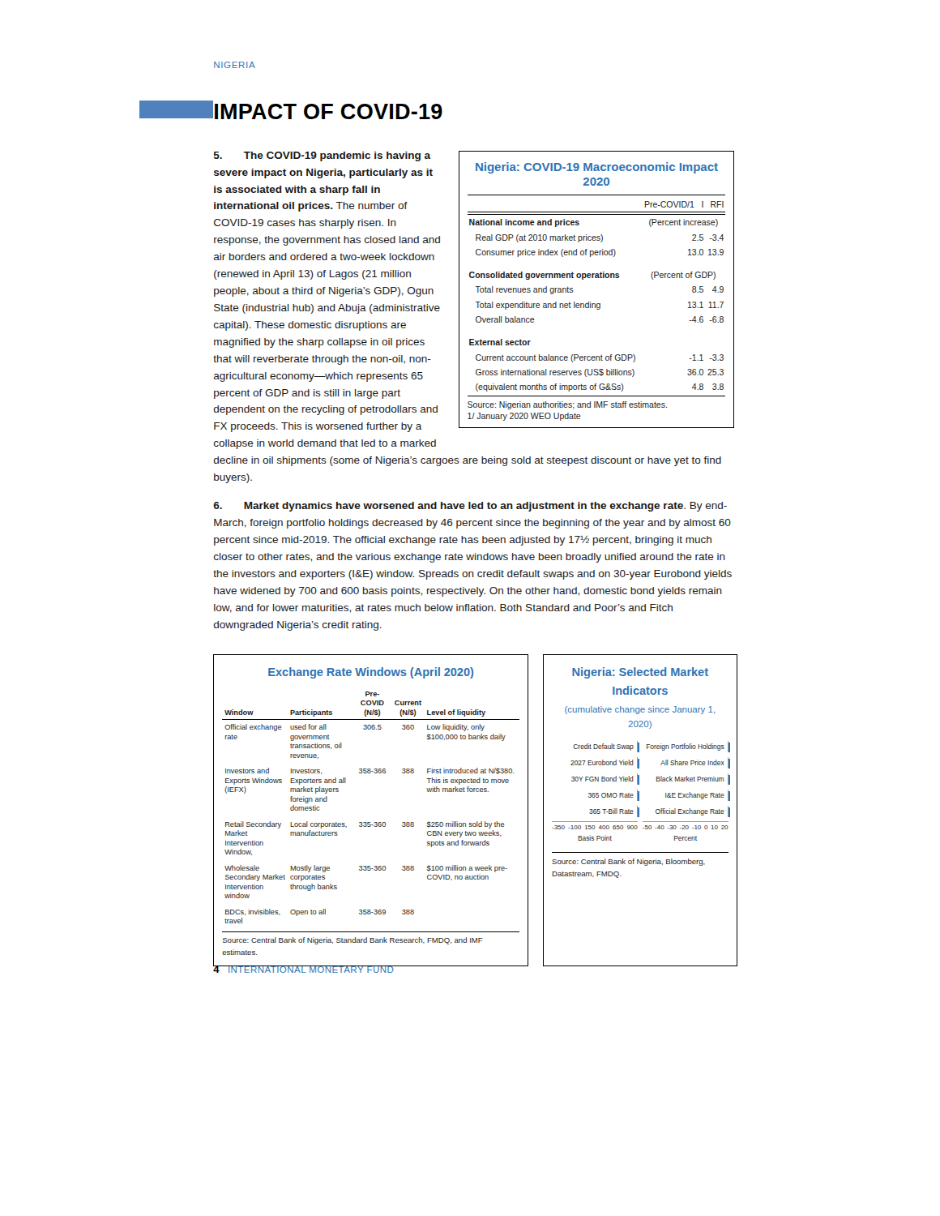NIGERIA
IMPACT OF COVID-19
Nigeria: COVID-19 Macroeconomic Impact 2020
| | Pre-COVID/1 I | RFI |
| National income and prices | (Percent increase) |
| Real GDP (at 2010 market prices) | 2.5 | -3.4 |
| Consumer price index (end of period) | 13.0 | 13.9 |
| Consolidated government operations | (Percent of GDP) |
| Total revenues and grants | 8.5 | 4.9 |
| Total expenditure and net lending | 13.1 | 11.7 |
| Overall balance | -4.6 | -6.8 |
| External sector | |
| Current account balance (Percent of GDP) | -1.1 | -3.3 |
| Gross international reserves (US$ billions) | 36.0 | 25.3 |
| (equivalent months of imports of G&Ss) | 4.8 | 3.8 |
Source: Nigerian authorities; and IMF staff estimates. 1/ January 2020 WEO Update
5. The COVID-19 pandemic is having a severe impact on Nigeria, particularly as it is associated with a sharp fall in international oil prices. The number of COVID-19 cases has sharply risen. In response, the government has closed land and air borders and ordered a two-week lockdown (renewed in April 13) of Lagos (21 million people, about a third of Nigeria’s GDP), Ogun State (industrial hub) and Abuja (administrative capital). These domestic disruptions are magnified by the sharp collapse in oil prices that will reverberate through the non-oil, non-agricultural economy—which represents 65 percent of GDP and is still in large part dependent on the recycling of petrodollars and FX proceeds. This is worsened further by a collapse in world demand that led to a marked decline in oil shipments (some of Nigeria’s cargoes are being sold at steepest discount or have yet to find buyers).
6. Market dynamics have worsened and have led to an adjustment in the exchange rate. By end-March, foreign portfolio holdings decreased by 46 percent since the beginning of the year and by almost 60 percent since mid-2019. The official exchange rate has been adjusted by 17½ percent, bringing it much closer to other rates, and the various exchange rate windows have been broadly unified around the rate in the investors and exporters (I&E) window. Spreads on credit default swaps and on 30-year Eurobond yields have widened by 700 and 600 basis points, respectively. On the other hand, domestic bond yields remain low, and for lower maturities, at rates much below inflation. Both Standard and Poor’s and Fitch downgraded Nigeria’s credit rating.
Exchange Rate Windows (April 2020)
| Window | Participants | Pre-COVID (N/$) | Current (N/$) | Level of liquidity |
| --- | --- | --- | --- | --- |
| Official exchange rate | used for all government transactions, oil revenue, | 306.5 | 360 | Low liquidity, only $100,000 to banks daily |
| Investors and Exports Windows (IEFX) | Investors, Exporters and all market players foreign and domestic | 358-366 | 388 | First introduced at N/$380. This is expected to move with market forces. |
| Retail Secondary Market Intervention Window, | Local corporates, manufacturers | 335-360 | 388 | $250 million sold by the CBN every two weeks, spots and forwards |
| Wholesale Secondary Market Intervention window | Mostly large corporates through banks | 335-360 | 388 | $100 million a week pre-COVID, no auction |
| BDCs, invisibles, travel | Open to all | 358-369 | 388 | |
Source: Central Bank of Nigeria, Standard Bank Research, FMDQ, and IMF estimates.
Nigeria: Selected Market Indicators
(cumulative change since January 1, 2020)
Credit Default Swap
2027 Eurobond Yield
30Y FGN Bond Yield
365 OMO Rate
365 T-Bill Rate
-350-100150400650900
Basis Point
Foreign Portfolio Holdings
All Share Price Index
Black Market Premium
I&E Exchange Rate
Official Exchange Rate
-50-40-30-20-1001020
Percent
Source: Central Bank of Nigeria, Bloomberg, Datastream, FMDQ.
4 INTERNATIONAL MONETARY FUND